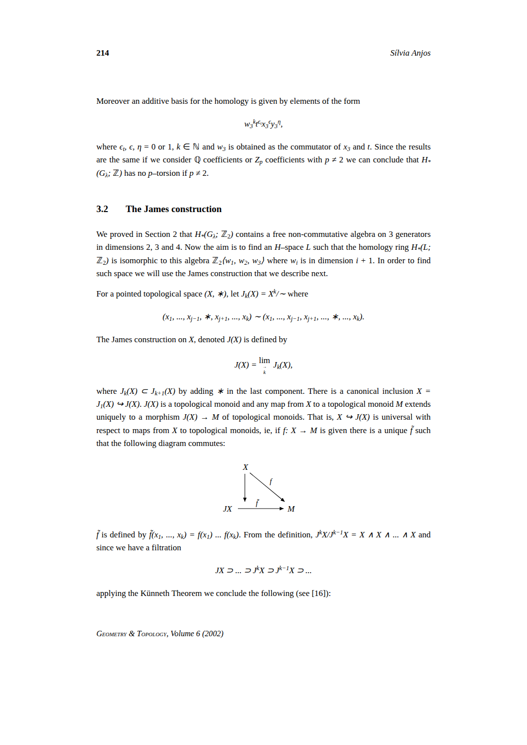214 Sílvia Anjos
Moreover an additive basis for the homology is given by elements of the form
w3ktϵtx3ϵy3η,
where ϵt, ϵ, η = 0 or 1, k ∈ ℕ and w3 is obtained as the commutator of x3 and t. Since the results are the same if we consider ℚ coefficients or Zp coefficients with p ≠ 2 we can conclude that H*(Gλ; ℤ) has no p–torsion if p ≠ 2.
3.2 The James construction
We proved in Section 2 that H*(Gλ; ℤ2) contains a free non-commutative algebra on 3 generators in dimensions 2, 3 and 4. Now the aim is to find an H–space L such that the homology ring H*(L; ℤ2) is isomorphic to this algebra ℤ2⟨w1, w2, w3⟩ where wi is in dimension i + 1. In order to find such space we will use the James construction that we describe next.
For a pointed topological space (X, ∗), let Jk(X) = Xk/∼ where
(x1, ..., xj−1, ∗, xj+1, ..., xk) ∼ (x1, ..., xj−1, xj+1, ..., ∗, ..., xk).
The James construction on X, denoted J(X) is defined by
J(X) = lim→
k Jk(X),
where Jk(X) ⊂ Jk+1(X) by adding ∗ in the last component. There is a canonical inclusion X = J1(X) ↪ J(X). J(X) is a topological monoid and any map from X to a topological monoid M extends uniquely to a morphism J(X) → M of topological monoids. That is, X ↪ J(X) is universal with respect to maps from X to topological monoids, ie, if f: X → M is given there is a unique f̃ such that the following diagram commutes:
X f JX M f̃
f̃ is defined by f̃(x1, ..., xk) = f(x1) ... f(xk). From the definition, JkX/Jk−1X = X ∧ X ∧ ... ∧ X and since we have a filtration
JX ⊃ ... ⊃ JkX ⊃ Jk−1X ⊃ ...
applying the Künneth Theorem we conclude the following (see [16]):
Geometry & Topology, Volume 6 (2002)